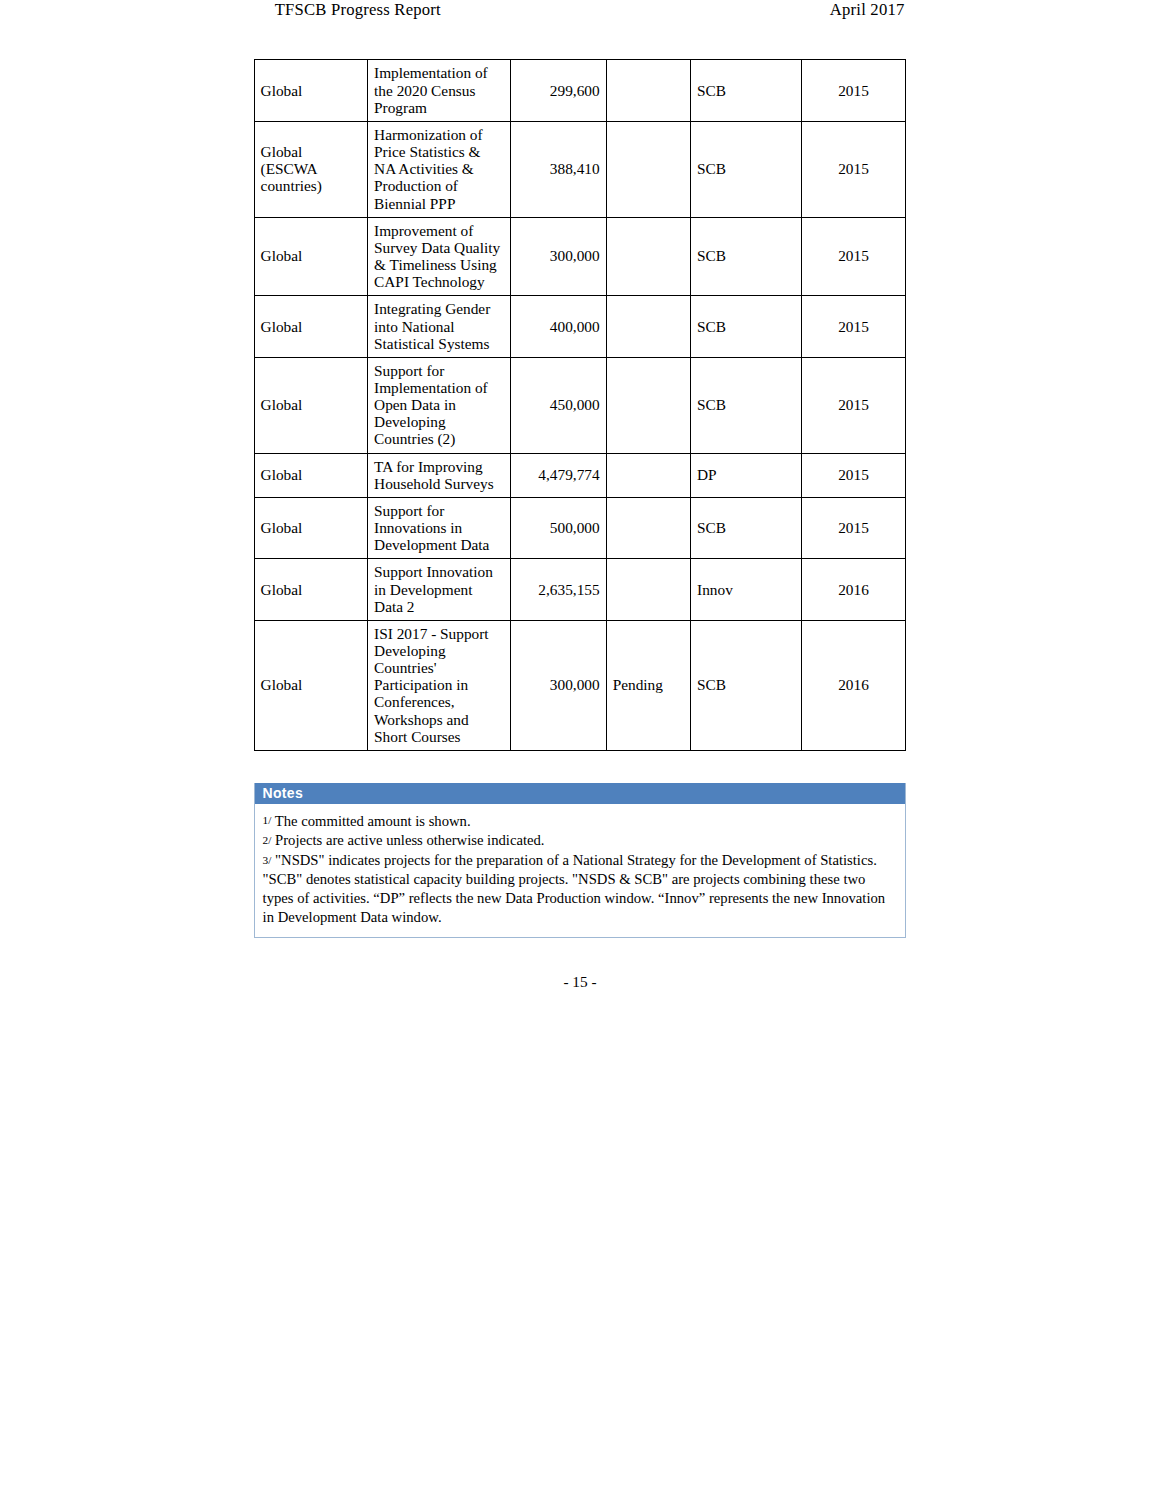TFSCB Progress Report
April 2017
| Global | Implementation of the 2020 Census Program | 299,600 | | SCB | 2015 |
| Global (ESCWA countries) | Harmonization of Price Statistics & NA Activities & Production of Biennial PPP | 388,410 | | SCB | 2015 |
| Global | Improvement of Survey Data Quality & Timeliness Using CAPI Technology | 300,000 | | SCB | 2015 |
| Global | Integrating Gender into National Statistical Systems | 400,000 | | SCB | 2015 |
| Global | Support for Implementation of Open Data in Developing Countries (2) | 450,000 | | SCB | 2015 |
| Global | TA for Improving Household Surveys | 4,479,774 | | DP | 2015 |
| Global | Support for Innovations in Development Data | 500,000 | | SCB | 2015 |
| Global | Support Innovation in Development Data 2 | 2,635,155 | | Innov | 2016 |
| Global | ISI 2017 - Support Developing Countries' Participation in Conferences, Workshops and Short Courses | 300,000 | Pending | SCB | 2016 |
Notes
1/ The committed amount is shown.
2/ Projects are active unless otherwise indicated.
3/ "NSDS" indicates projects for the preparation of a National Strategy for the Development of Statistics. "SCB" denotes statistical capacity building projects. "NSDS & SCB" are projects combining these two types of activities. “DP” reflects the new Data Production window. “Innov” represents the new Innovation in Development Data window.
- 15 -